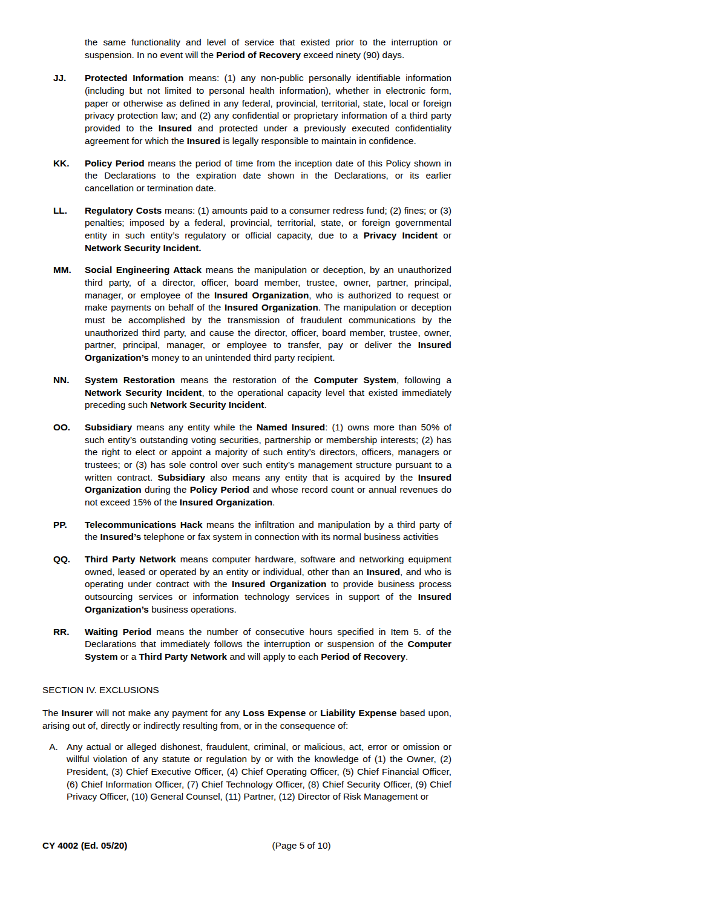the same functionality and level of service that existed prior to the interruption or suspension. In no event will the Period of Recovery exceed ninety (90) days.
JJ.
Protected Information means: (1) any non-public personally identifiable information (including but not limited to personal health information), whether in electronic form, paper or otherwise as defined in any federal, provincial, territorial, state, local or foreign privacy protection law; and (2) any confidential or proprietary information of a third party provided to the Insured and protected under a previously executed confidentiality agreement for which the Insured is legally responsible to maintain in confidence.
KK.
Policy Period means the period of time from the inception date of this Policy shown in the Declarations to the expiration date shown in the Declarations, or its earlier cancellation or termination date.
LL.
Regulatory Costs means: (1) amounts paid to a consumer redress fund; (2) fines; or (3) penalties; imposed by a federal, provincial, territorial, state, or foreign governmental entity in such entity’s regulatory or official capacity, due to a Privacy Incident or Network Security Incident.
MM.
Social Engineering Attack means the manipulation or deception, by an unauthorized third party, of a director, officer, board member, trustee, owner, partner, principal, manager, or employee of the Insured Organization, who is authorized to request or make payments on behalf of the Insured Organization. The manipulation or deception must be accomplished by the transmission of fraudulent communications by the unauthorized third party, and cause the director, officer, board member, trustee, owner, partner, principal, manager, or employee to transfer, pay or deliver the Insured Organization’s money to an unintended third party recipient.
NN.
System Restoration means the restoration of the Computer System, following a Network Security Incident, to the operational capacity level that existed immediately preceding such Network Security Incident.
OO.
Subsidiary means any entity while the Named Insured: (1) owns more than 50% of such entity’s outstanding voting securities, partnership or membership interests; (2) has the right to elect or appoint a majority of such entity’s directors, officers, managers or trustees; or (3) has sole control over such entity’s management structure pursuant to a written contract. Subsidiary also means any entity that is acquired by the Insured Organization during the Policy Period and whose record count or annual revenues do not exceed 15% of the Insured Organization.
PP.
Telecommunications Hack means the infiltration and manipulation by a third party of the Insured’s telephone or fax system in connection with its normal business activities
QQ.
Third Party Network means computer hardware, software and networking equipment owned, leased or operated by an entity or individual, other than an Insured, and who is operating under contract with the Insured Organization to provide business process outsourcing services or information technology services in support of the Insured Organization’s business operations.
RR.
Waiting Period means the number of consecutive hours specified in Item 5. of the Declarations that immediately follows the interruption or suspension of the Computer System or a Third Party Network and will apply to each Period of Recovery.
SECTION IV. EXCLUSIONS
The Insurer will not make any payment for any Loss Expense or Liability Expense based upon, arising out of, directly or indirectly resulting from, or in the consequence of:
Any actual or alleged dishonest, fraudulent, criminal, or malicious, act, error or omission or willful violation of any statute or regulation by or with the knowledge of (1) the Owner, (2) President, (3) Chief Executive Officer, (4) Chief Operating Officer, (5) Chief Financial Officer, (6) Chief Information Officer, (7) Chief Technology Officer, (8) Chief Security Officer, (9) Chief Privacy Officer, (10) General Counsel, (11) Partner, (12) Director of Risk Management or
CY 4002 (Ed. 05/20)
(Page 5 of 10)